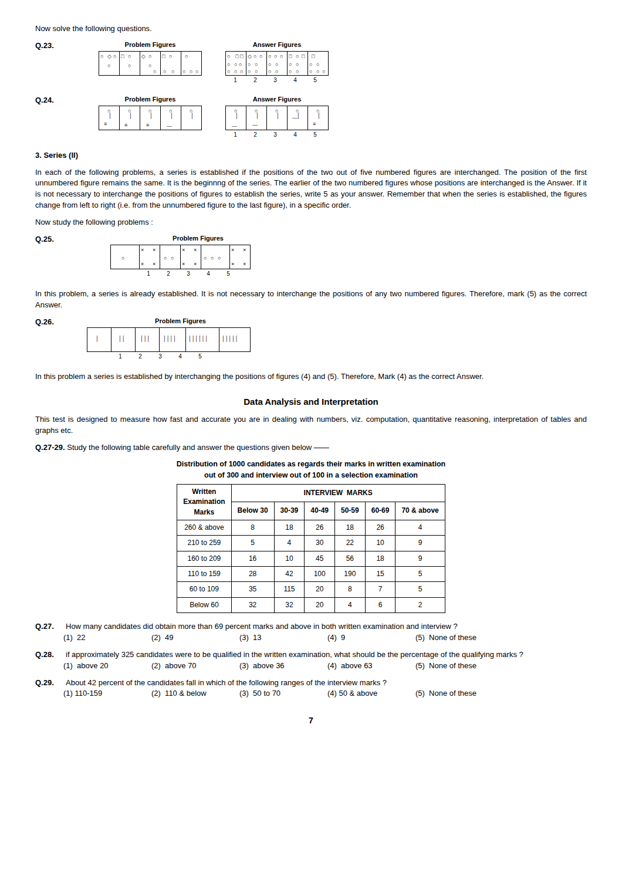Now solve the following questions.
Q.23.
Problem Figures
○◇○○
□○○
◇○○○
□○○○
○○○○
Answer Figures
○□□○○○○○○
◇○○○○○○
○○○○○○○
□○□○○○○
□○○○○○
12345
Q.24.
Problem Figures
○│≡
○│≡
○│≡
○│—
○│
Answer Figures
○│—
○│—
○│
○│—
○│≡
12345
3. Series (II)
In each of the following problems, a series is established if the positions of the two out of five numbered figures are interchanged. The position of the first unnumbered figure remains the same. It is the beginnng of the series. The earlier of the two numbered figures whose positions are interchanged is the Answer. If it is not necessary to interchange the positions of figures to establish the series, write 5 as your answer. Remember that when the series is established, the figures change from left to right (i.e. from the unnumbered figure to the last figure), in a specific order.
Now study the following problems :
Q.25.
Problem Figures
○
××××
○○
××××
○○○
××××
12345
In this problem, a series is already established. It is not necessary to interchange the positions of any two numbered figures. Therefore, mark (5) as the correct Answer.
Q.26.
Problem Figures
│
││
│││
││││
││││││
│││││
12345
In this problem a series is established by interchanging the positions of figures (4) and (5). Therefore, Mark (4) as the correct Answer.
Data Analysis and Interpretation
This test is designed to measure how fast and accurate you are in dealing with numbers, viz. computation, quantitative reasoning, interpretation of tables and graphs etc.
Q.27-29. Study the following table carefully and answer the questions given below ——
Distribution of 1000 candidates as regards their marks in written examination
out of 300 and interview out of 100 in a selection examination
| Written Examination Marks | INTERVIEW MARKS |
| --- | --- |
| Below 30 | 30-39 | 40-49 | 50-59 | 60-69 | 70 & above |
| 260 & above | 8 | 18 | 26 | 18 | 26 | 4 |
| 210 to 259 | 5 | 4 | 30 | 22 | 10 | 9 |
| 160 to 209 | 16 | 10 | 45 | 56 | 18 | 9 |
| 110 to 159 | 28 | 42 | 100 | 190 | 15 | 5 |
| 60 to 109 | 35 | 115 | 20 | 8 | 7 | 5 |
| Below 60 | 32 | 32 | 20 | 4 | 6 | 2 |
Q.27. How many candidates did obtain more than 69 percent marks and above in both written examination and interview ?
(1) 22 (2) 49 (3) 13 (4) 9 (5) None of these
Q.28. if approximately 325 candidates were to be qualified in the written examination, what should be the percentage of the qualifying marks ?
(1) above 20 (2) above 70 (3) above 36 (4) above 63 (5) None of these
Q.29. About 42 percent of the candidates fall in which of the following ranges of the interview marks ?
(1) 110-159 (2) 110 & below (3) 50 to 70 (4) 50 & above (5) None of these
7